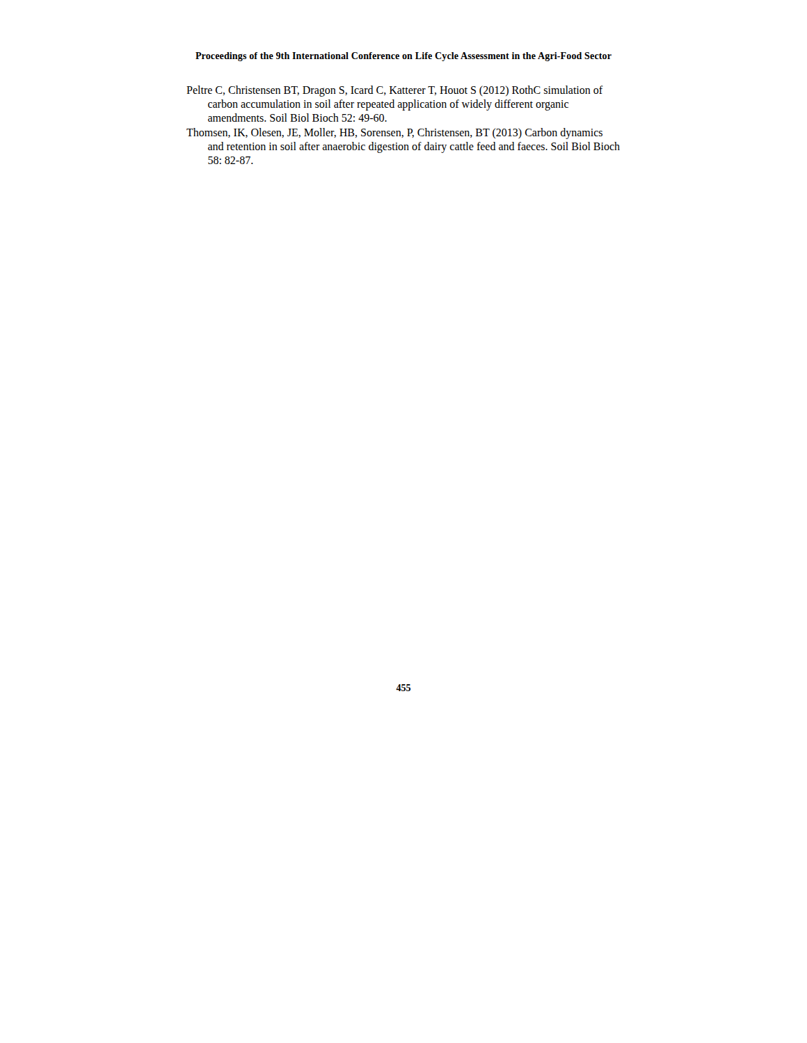Proceedings of the 9th International Conference on Life Cycle Assessment in the Agri-Food Sector
Peltre C, Christensen BT, Dragon S, Icard C, Katterer T, Houot S (2012) RothC simulation of carbon accumulation in soil after repeated application of widely different organic amendments. Soil Biol Bioch 52: 49-60.
Thomsen, IK, Olesen, JE, Moller, HB, Sorensen, P, Christensen, BT (2013) Carbon dynamics and retention in soil after anaerobic digestion of dairy cattle feed and faeces. Soil Biol Bioch 58: 82-87.
455